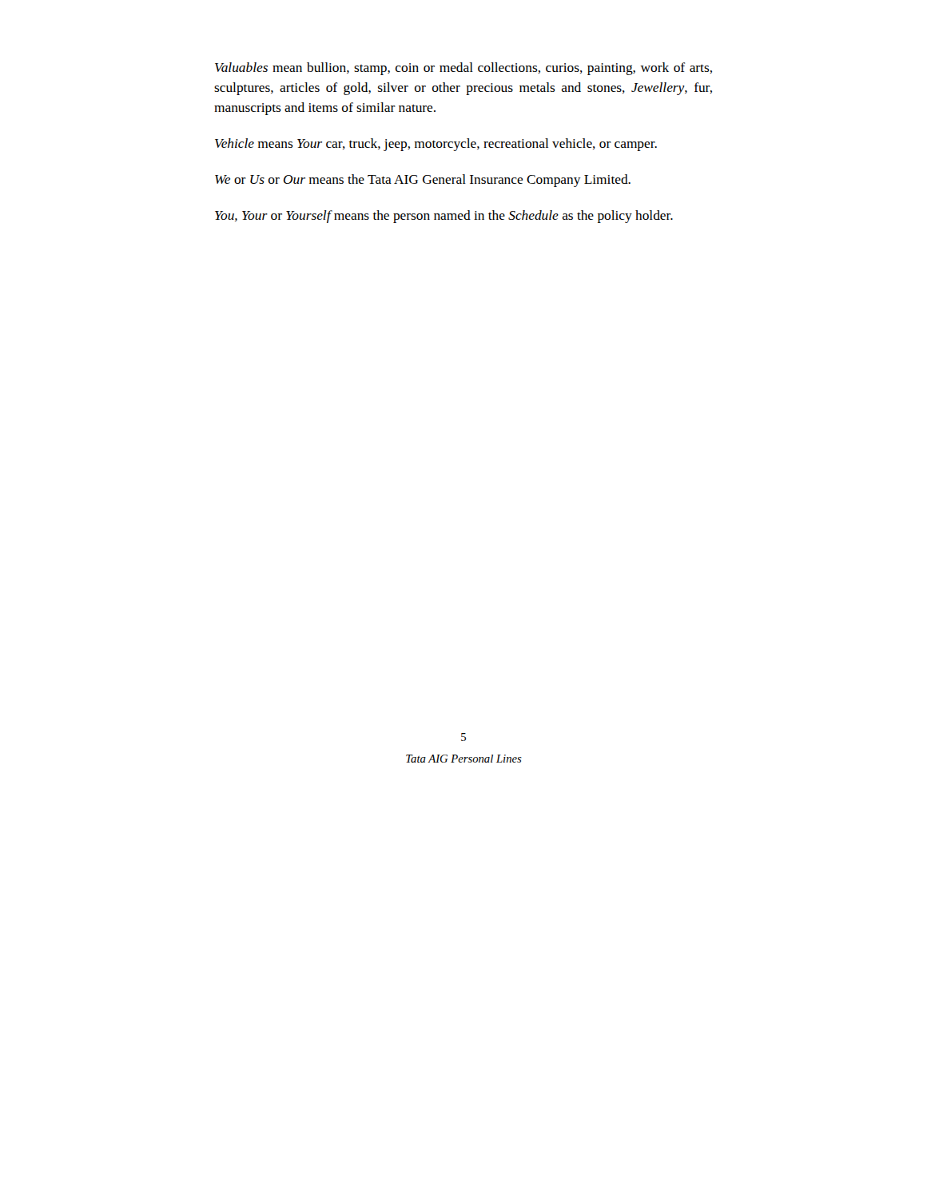Valuables mean bullion, stamp, coin or medal collections, curios, painting, work of arts, sculptures, articles of gold, silver or other precious metals and stones, Jewellery, fur, manuscripts and items of similar nature.
Vehicle means Your car, truck, jeep, motorcycle, recreational vehicle, or camper.
We or Us or Our means the Tata AIG General Insurance Company Limited.
You, Your or Yourself means the person named in the Schedule as the policy holder.
5
Tata AIG Personal Lines